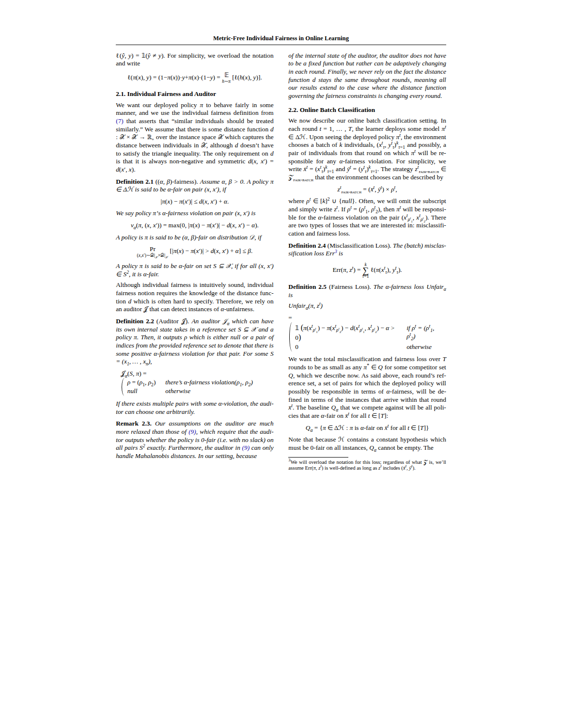Metric-Free Individual Fairness in Online Learning
ℓ(ŷ, y) = 𝟙(ŷ ≠ y). For simplicity, we overload the notation and write
ℓ(π(x), y) = (1−π(x))·y+π(x)·(1−y) = 𝔼h∼π [ℓ(h(x), y)].
2.1. Individual Fairness and Auditor
We want our deployed policy π to behave fairly in some manner, and we use the individual fairness definition from (7) that asserts that “similar individuals should be treated similarly.” We assume that there is some distance function d : 𝒳 × 𝒳 → ℝ+ over the instance space 𝒳 which captures the distance between individuals in 𝒳, although d doesn’t have to satisfy the triangle inequality. The only requirement on d is that it is always non-negative and symmetric d(x, x′) = d(x′, x).
Definition 2.1 ((α, β)-fairness). Assume α, β > 0. A policy π ∈ Δℋ is said to be α-fair on pair (x, x′), if
|π(x) − π(x′)| ≤ d(x, x′) + α.
We say policy π’s α-fairness violation on pair (x, x′) is
vα(π, (x, x′)) = max(0, |π(x) − π(x′)| − d(x, x′) − α).
A policy is π is said to be (α, β)-fair on distribution 𝒟, if
Pr(x,x′)∼𝒟|𝒳×𝒟|𝒳 [|π(x) − π(x′)| > d(x, x′) + α] ≤ β.
A policy π is said to be α-fair on set S ⊆ 𝒳, if for all (x, x′) ∈ S2, it is α-fair.
Although individual fairness is intuitively sound, individual fairness notion requires the knowledge of the distance function d which is often hard to specify. Therefore, we rely on an auditor 𝒥 that can detect instances of α-unfairness.
Definition 2.2 (Auditor 𝒥). An auditor 𝒥α which can have its own internal state takes in a reference set S ⊆ 𝒳 and a policy π. Then, it outputs ρ which is either null or a pair of indices from the provided reference set to denote that there is some positive α-fairness violation for that pair. For some S = (x1, … , xn),
𝒥α(S, π) =
| ρ = ( ρ 1 , ρ 2 ) | there’s α -fairness violation( ρ 1 , ρ 2 ) |
| null | otherwise |
If there exists multiple pairs with some α-violation, the auditor can choose one arbitrarily.
Remark 2.3. Our assumptions on the auditor are much more relaxed than those of (9), which require that the auditor outputs whether the policy is 0-fair (i.e. with no slack) on all pairs S2 exactly. Furthermore, the auditor in (9) can only handle Mahalanobis distances. In our setting, because
of the internal state of the auditor, the auditor does not have to be a fixed function but rather can be adaptively changing in each round. Finally, we never rely on the fact the distance function d stays the same throughout rounds, meaning all our results extend to the case where the distance function governing the fairness constraints is changing every round.
2.2. Online Batch Classification
We now describe our online batch classification setting. In each round t = 1, … , T, the learner deploys some model πt ∈ Δℋ. Upon seeing the deployed policy πt, the environment chooses a batch of k individuals, (xtτ, ytτ)kτ=1 and possibly, a pair of individuals from that round on which πt will be responsible for any α-fairness violation. For simplicity, we write x̄t = (xtτ)kτ=1 and ȳt = (ytτ)kτ=1. The strategy ztfair-batch ∈ 𝒵fair-batch that the environment chooses can be described by
ztfair-batch = (x̄t, ȳt) × ρt,
where ρt ∈ [k]2 ∪ {null}. Often, we will omit the subscript and simply write zt. If ρt = (ρt1, ρt2), then πt will be responsible for the α-fairness violation on the pair (xtρt1, xtρt2). There are two types of losses that we are interested in: misclassification and fairness loss.
Definition 2.4 (Misclassification Loss). The (batch) misclassification loss Err3 is
Err(π, zt) = k∑τ=1 ℓ(π(xtτ), ytτ).
Definition 2.5 (Fairness Loss). The α-fairness loss Unfairα is
Unfairα(π, zt)
=
| 𝟙 ( π ( x t ρ t 1 ) − π ( x t ρ t 2 ) − d ( x t ρ t 1 , x t ρ t 2 ) − α > 0 ) | if ρ t = ( ρ t 1 , ρ t 2 ) |
| 0 | otherwise |
We want the total misclassification and fairness loss over T rounds to be as small as any π* ∈ Q for some competitor set Q, which we describe now. As said above, each round’s reference set, a set of pairs for which the deployed policy will possibly be responsible in terms of α-fairness, will be defined in terms of the instances that arrive within that round x̄t. The baseline Qα that we compete against will be all policies that are α-fair on x̄t for all t ∈ [T]:
Qα = {π ∈ Δℋ : π is α-fair on x̄t for all t ∈ [T]}
Note that because ℋ contains a constant hypothesis which must be 0-fair on all instances, Qα cannot be empty. The
3We will overload the notation for this loss; regardless of what 𝒵 is, we’ll assume Err(π, zt) is well-defined as long as zt includes (x̄t, ȳt).